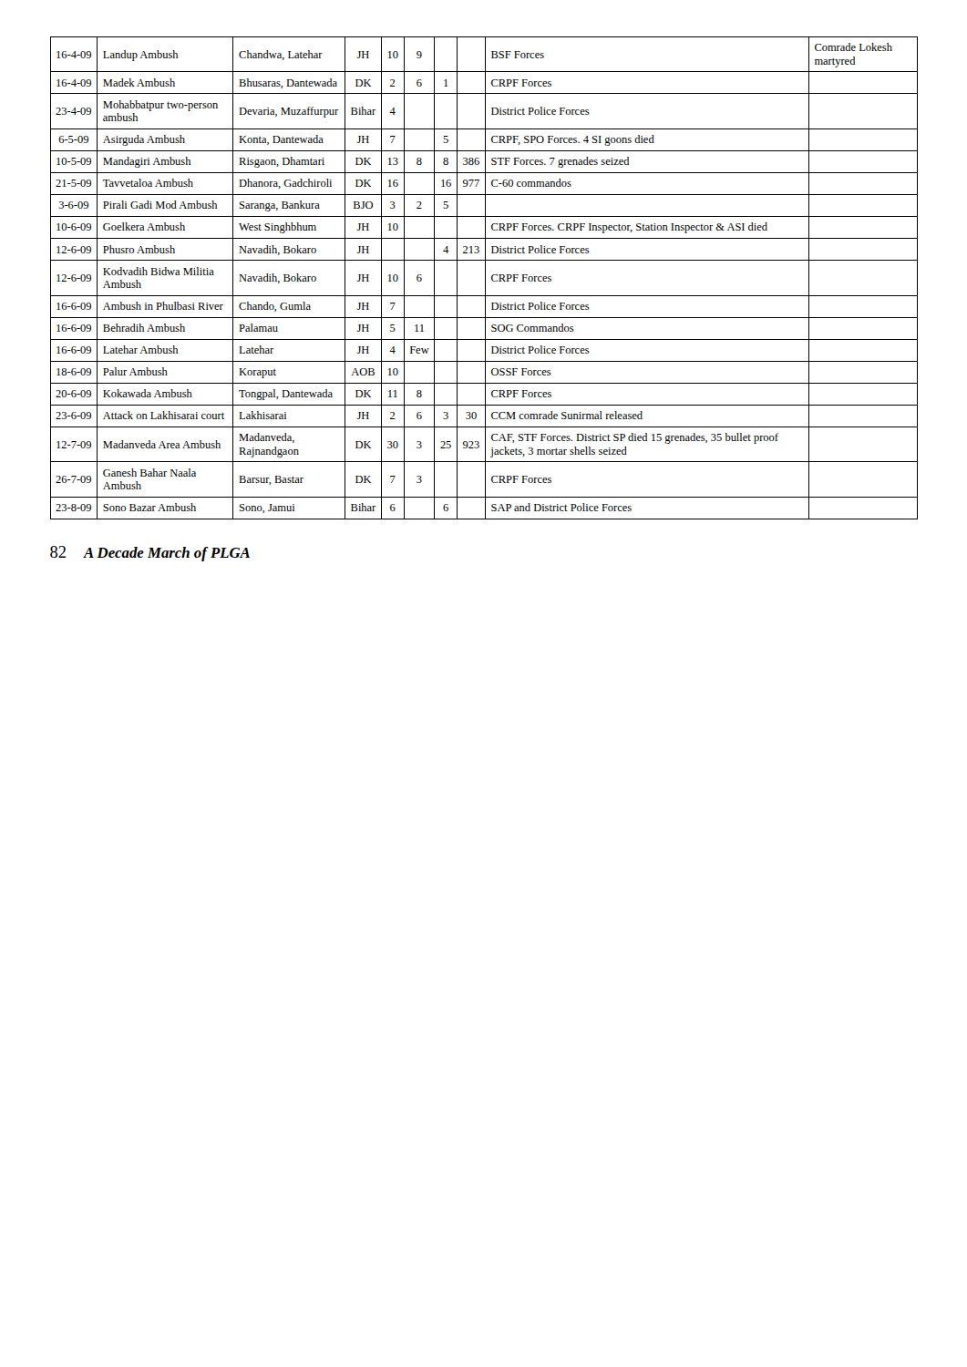| 16-4-09 | Landup Ambush | Chandwa, Latehar | JH | 10 | 9 | | | BSF Forces | Comrade Lokesh martyred |
| 16-4-09 | Madek Ambush | Bhusaras, Dantewada | DK | 2 | 6 | 1 | | CRPF Forces | |
| 23-4-09 | Mohabbatpur two-person ambush | Devaria, Muzaffurpur | Bihar | 4 | | | | District Police Forces | |
| 6-5-09 | Asirguda Ambush | Konta, Dantewada | JH | 7 | | 5 | | CRPF, SPO Forces. 4 SI goons died | |
| 10-5-09 | Mandagiri Ambush | Risgaon, Dhamtari | DK | 13 | 8 | 8 | 386 | STF Forces. 7 grenades seized | |
| 21-5-09 | Tavvetaloa Ambush | Dhanora, Gadchiroli | DK | 16 | | 16 | 977 | C-60 commandos | |
| 3-6-09 | Pirali Gadi Mod Ambush | Saranga, Bankura | BJO | 3 | 2 | 5 | | | |
| 10-6-09 | Goelkera Ambush | West Singhbhum | JH | 10 | | | | CRPF Forces. CRPF Inspector, Station Inspector & ASI died | |
| 12-6-09 | Phusro Ambush | Navadih, Bokaro | JH | | | 4 | 213 | District Police Forces | |
| 12-6-09 | Kodvadih Bidwa Militia Ambush | Navadih, Bokaro | JH | 10 | 6 | | | CRPF Forces | |
| 16-6-09 | Ambush in Phulbasi River | Chando, Gumla | JH | 7 | | | | District Police Forces | |
| 16-6-09 | Behradih Ambush | Palamau | JH | 5 | 11 | | | SOG Commandos | |
| 16-6-09 | Latehar Ambush | Latehar | JH | 4 | Few | | | District Police Forces | |
| 18-6-09 | Palur Ambush | Koraput | AOB | 10 | | | | OSSF Forces | |
| 20-6-09 | Kokawada Ambush | Tongpal, Dantewada | DK | 11 | 8 | | | CRPF Forces | |
| 23-6-09 | Attack on Lakhisarai court | Lakhisarai | JH | 2 | 6 | 3 | 30 | CCM comrade Sunirmal released | |
| 12-7-09 | Madanveda Area Ambush | Madanveda, Rajnandgaon | DK | 30 | 3 | 25 | 923 | CAF, STF Forces. District SP died 15 grenades, 35 bullet proof jackets, 3 mortar shells seized | |
| 26-7-09 | Ganesh Bahar Naala Ambush | Barsur, Bastar | DK | 7 | 3 | | | CRPF Forces | |
| 23-8-09 | Sono Bazar Ambush | Sono, Jamui | Bihar | 6 | | 6 | | SAP and District Police Forces | |
82 A Decade March of PLGA